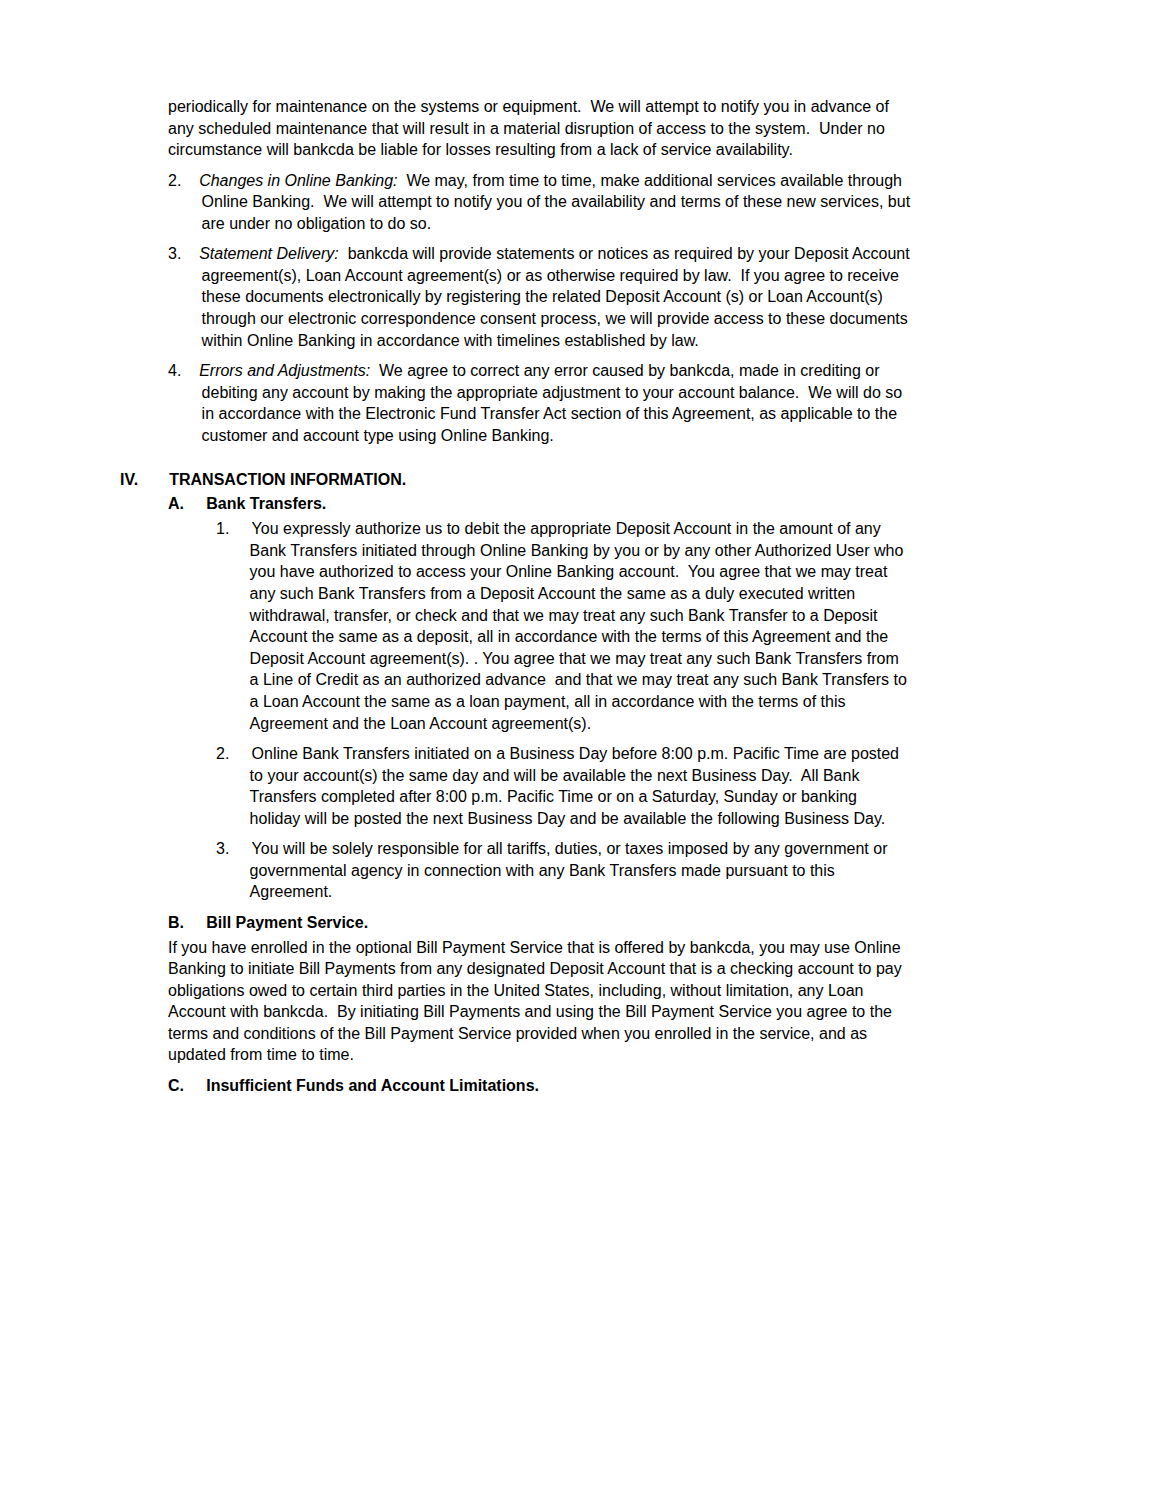periodically for maintenance on the systems or equipment. We will attempt to notify you in advance of any scheduled maintenance that will result in a material disruption of access to the system. Under no circumstance will bankcda be liable for losses resulting from a lack of service availability.
2. Changes in Online Banking: We may, from time to time, make additional services available through Online Banking. We will attempt to notify you of the availability and terms of these new services, but are under no obligation to do so.
3. Statement Delivery: bankcda will provide statements or notices as required by your Deposit Account agreement(s), Loan Account agreement(s) or as otherwise required by law. If you agree to receive these documents electronically by registering the related Deposit Account (s) or Loan Account(s) through our electronic correspondence consent process, we will provide access to these documents within Online Banking in accordance with timelines established by law.
4. Errors and Adjustments: We agree to correct any error caused by bankcda, made in crediting or debiting any account by making the appropriate adjustment to your account balance. We will do so in accordance with the Electronic Fund Transfer Act section of this Agreement, as applicable to the customer and account type using Online Banking.
IV. TRANSACTION INFORMATION.
A. Bank Transfers.
1. You expressly authorize us to debit the appropriate Deposit Account in the amount of any Bank Transfers initiated through Online Banking by you or by any other Authorized User who you have authorized to access your Online Banking account. You agree that we may treat any such Bank Transfers from a Deposit Account the same as a duly executed written withdrawal, transfer, or check and that we may treat any such Bank Transfer to a Deposit Account the same as a deposit, all in accordance with the terms of this Agreement and the Deposit Account agreement(s). . You agree that we may treat any such Bank Transfers from a Line of Credit as an authorized advance and that we may treat any such Bank Transfers to a Loan Account the same as a loan payment, all in accordance with the terms of this Agreement and the Loan Account agreement(s).
2. Online Bank Transfers initiated on a Business Day before 8:00 p.m. Pacific Time are posted to your account(s) the same day and will be available the next Business Day. All Bank Transfers completed after 8:00 p.m. Pacific Time or on a Saturday, Sunday or banking holiday will be posted the next Business Day and be available the following Business Day.
3. You will be solely responsible for all tariffs, duties, or taxes imposed by any government or governmental agency in connection with any Bank Transfers made pursuant to this Agreement.
B. Bill Payment Service.
If you have enrolled in the optional Bill Payment Service that is offered by bankcda, you may use Online Banking to initiate Bill Payments from any designated Deposit Account that is a checking account to pay obligations owed to certain third parties in the United States, including, without limitation, any Loan Account with bankcda. By initiating Bill Payments and using the Bill Payment Service you agree to the terms and conditions of the Bill Payment Service provided when you enrolled in the service, and as updated from time to time.
C. Insufficient Funds and Account Limitations.